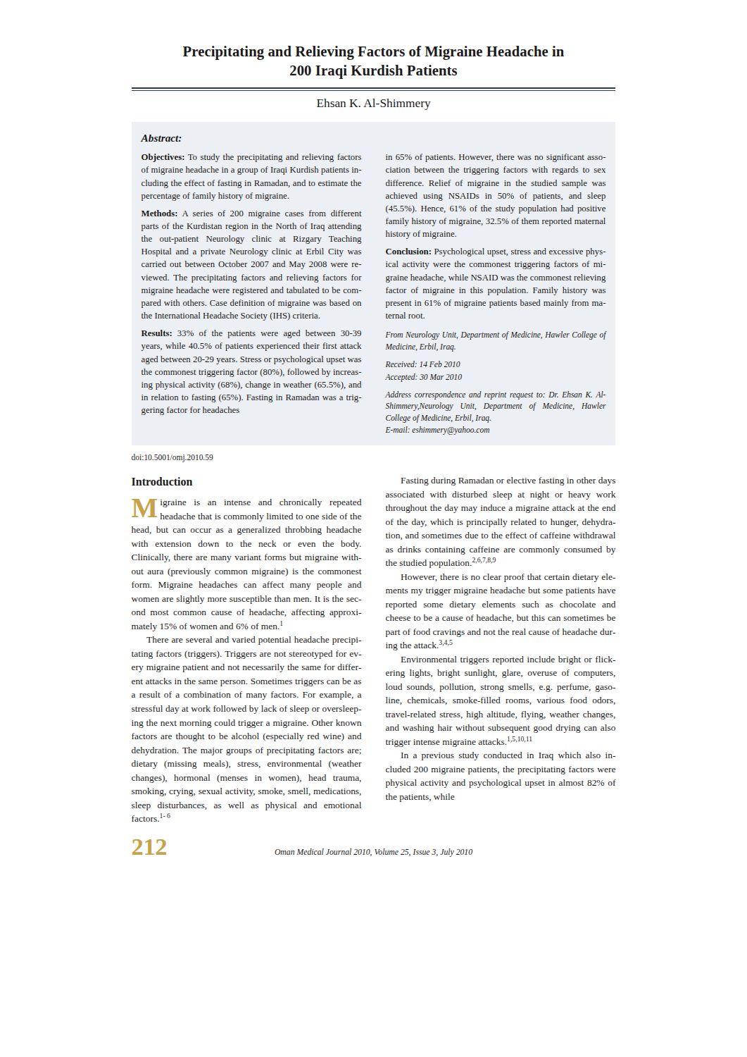Precipitating and Relieving Factors of Migraine Headache in
200 Iraqi Kurdish Patients
Ehsan K. Al-Shimmery
Abstract:
Objectives: To study the precipitating and relieving factors of migraine headache in a group of Iraqi Kurdish patients including the effect of fasting in Ramadan, and to estimate the percentage of family history of migraine.
Methods: A series of 200 migraine cases from different parts of the Kurdistan region in the North of Iraq attending the out-patient Neurology clinic at Rizgary Teaching Hospital and a private Neurology clinic at Erbil City was carried out between October 2007 and May 2008 were reviewed. The precipitating factors and relieving factors for migraine headache were registered and tabulated to be compared with others. Case definition of migraine was based on the International Headache Society (IHS) criteria.
Results: 33% of the patients were aged between 30-39 years, while 40.5% of patients experienced their first attack aged between 20-29 years. Stress or psychological upset was the commonest triggering factor (80%), followed by increasing physical activity (68%), change in weather (65.5%), and in relation to fasting (65%). Fasting in Ramadan was a triggering factor for headaches
in 65% of patients. However, there was no significant association between the triggering factors with regards to sex difference. Relief of migraine in the studied sample was achieved using NSAIDs in 50% of patients, and sleep (45.5%). Hence, 61% of the study population had positive family history of migraine, 32.5% of them reported maternal history of migraine.
Conclusion: Psychological upset, stress and excessive physical activity were the commonest triggering factors of migraine headache, while NSAID was the commonest relieving factor of migraine in this population. Family history was present in 61% of migraine patients based mainly from maternal root.
From Neurology Unit, Department of Medicine, Hawler College of Medicine, Erbil, Iraq.
Received: 14 Feb 2010
Accepted: 30 Mar 2010
Address correspondence and reprint request to: Dr. Ehsan K. Al-Shimmery,Neurology Unit, Department of Medicine, Hawler College of Medicine, Erbil, Iraq.
E-mail: eshimmery@yahoo.com
doi:10.5001/omj.2010.59
Introduction
Migraine is an intense and chronically repeated headache that is commonly limited to one side of the head, but can occur as a generalized throbbing headache with extension down to the neck or even the body. Clinically, there are many variant forms but migraine without aura (previously common migraine) is the commonest form. Migraine headaches can affect many people and women are slightly more susceptible than men. It is the second most common cause of headache, affecting approximately 15% of women and 6% of men.1
There are several and varied potential headache precipitating factors (triggers). Triggers are not stereotyped for every migraine patient and not necessarily the same for different attacks in the same person. Sometimes triggers can be as a result of a combination of many factors. For example, a stressful day at work followed by lack of sleep or oversleeping the next morning could trigger a migraine. Other known factors are thought to be alcohol (especially red wine) and dehydration. The major groups of precipitating factors are; dietary (missing meals), stress, environmental (weather changes), hormonal (menses in women), head trauma, smoking, crying, sexual activity, smoke, smell, medications, sleep disturbances, as well as physical and emotional factors.1- 6
Fasting during Ramadan or elective fasting in other days associated with disturbed sleep at night or heavy work throughout the day may induce a migraine attack at the end of the day, which is principally related to hunger, dehydration, and sometimes due to the effect of caffeine withdrawal as drinks containing caffeine are commonly consumed by the studied population.2,6,7,8,9
However, there is no clear proof that certain dietary elements my trigger migraine headache but some patients have reported some dietary elements such as chocolate and cheese to be a cause of headache, but this can sometimes be part of food cravings and not the real cause of headache during the attack.3,4,5
Environmental triggers reported include bright or flickering lights, bright sunlight, glare, overuse of computers, loud sounds, pollution, strong smells, e.g. perfume, gasoline, chemicals, smoke-filled rooms, various food odors, travel-related stress, high altitude, flying, weather changes, and washing hair without subsequent good drying can also trigger intense migraine attacks.1,5,10,11
In a previous study conducted in Iraq which also included 200 migraine patients, the precipitating factors were physical activity and psychological upset in almost 82% of the patients, while
212
Oman Medical Journal 2010, Volume 25, Issue 3, July 2010